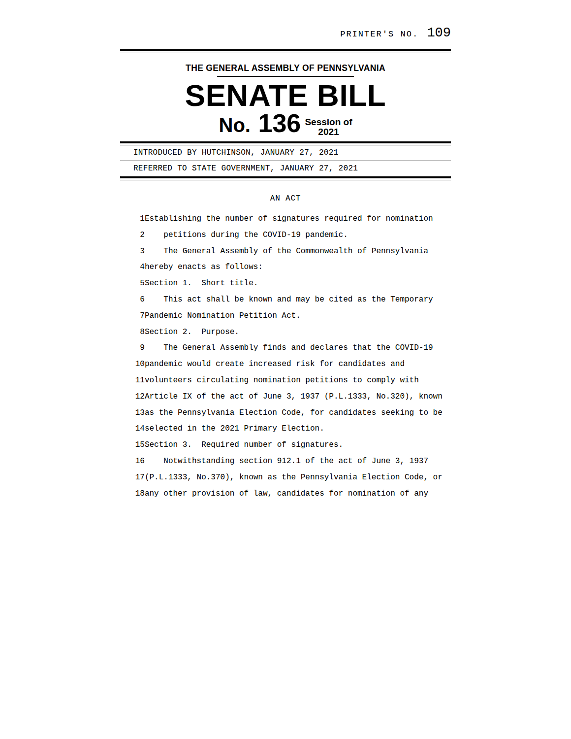PRINTER'S NO. 109
THE GENERAL ASSEMBLY OF PENNSYLVANIA
SENATE BILL No. 136 Session of
2021
INTRODUCED BY HUTCHINSON, JANUARY 27, 2021
REFERRED TO STATE GOVERNMENT, JANUARY 27, 2021
AN ACT
| 1 | Establishing the number of signatures required for nomination |
| 2 | petitions during the COVID-19 pandemic. |
| 3 | The General Assembly of the Commonwealth of Pennsylvania |
| 4 | hereby enacts as follows: |
| 5 | Section 1. Short title. |
| 6 | This act shall be known and may be cited as the Temporary |
| 7 | Pandemic Nomination Petition Act. |
| 8 | Section 2. Purpose. |
| 9 | The General Assembly finds and declares that the COVID-19 |
| 10 | pandemic would create increased risk for candidates and |
| 11 | volunteers circulating nomination petitions to comply with |
| 12 | Article IX of the act of June 3, 1937 (P.L.1333, No.320), known |
| 13 | as the Pennsylvania Election Code, for candidates seeking to be |
| 14 | selected in the 2021 Primary Election. |
| 15 | Section 3. Required number of signatures. |
| 16 | Notwithstanding section 912.1 of the act of June 3, 1937 |
| 17 | (P.L.1333, No.370), known as the Pennsylvania Election Code, or |
| 18 | any other provision of law, candidates for nomination of any |